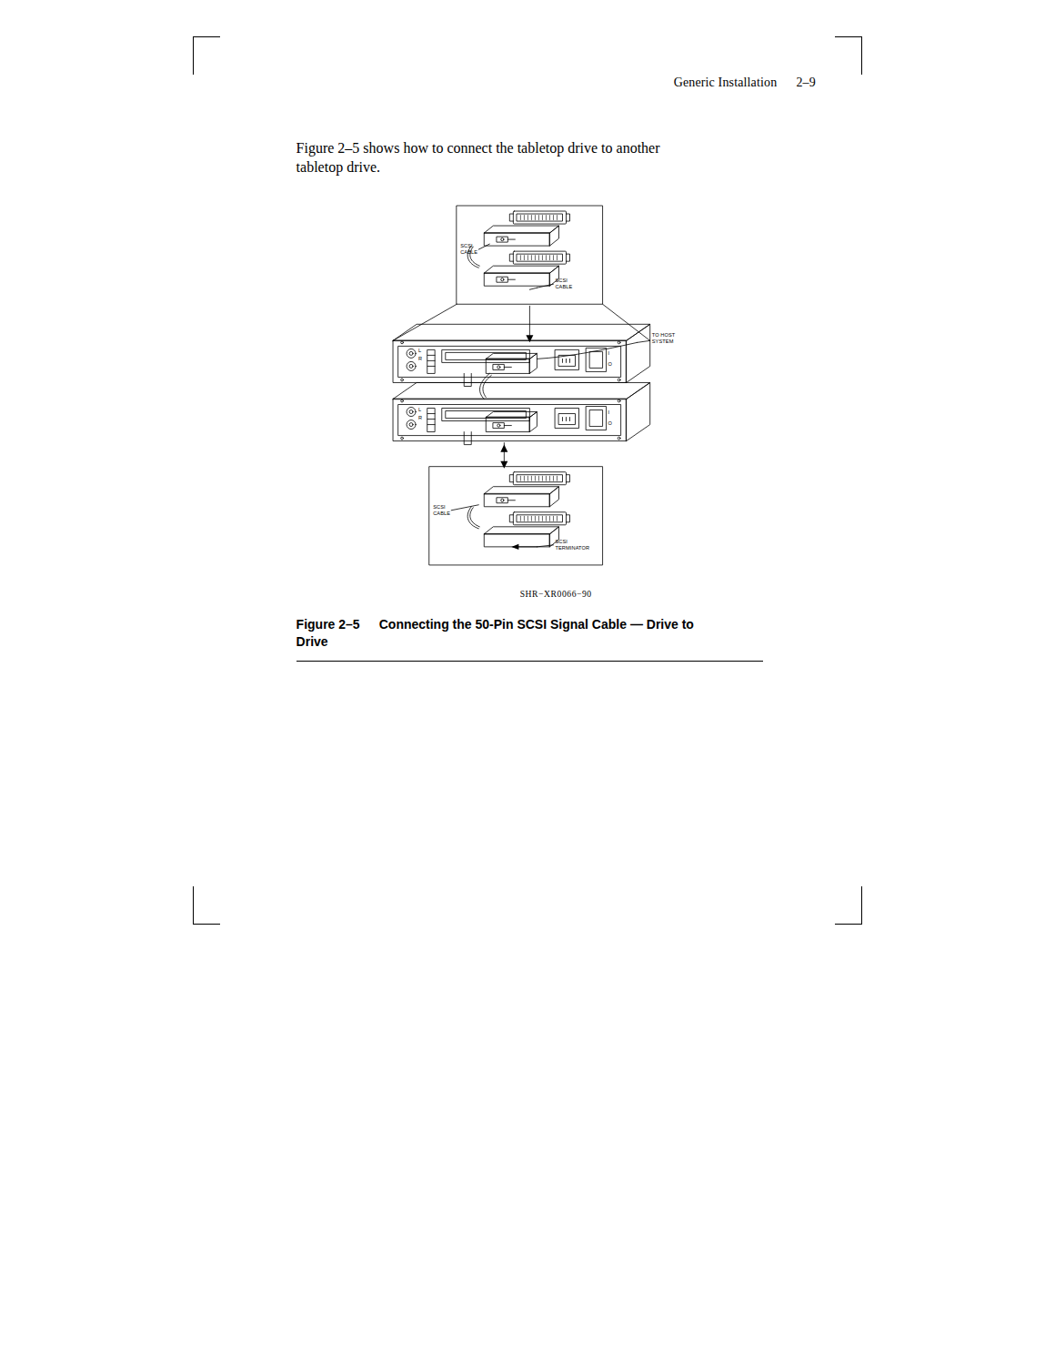Generic Installation 2–9
Figure 2–5 shows how to connect the tabletop drive to another tabletop drive.
SCSI CABLE SCSI CABLE L R I O TO HOST SYSTEM L R I O SCSI CABLE SCSI TERMINATOR
SHR−XR0066−90
Figure 2–5 Connecting the 50-Pin SCSI Signal Cable — Drive to Drive